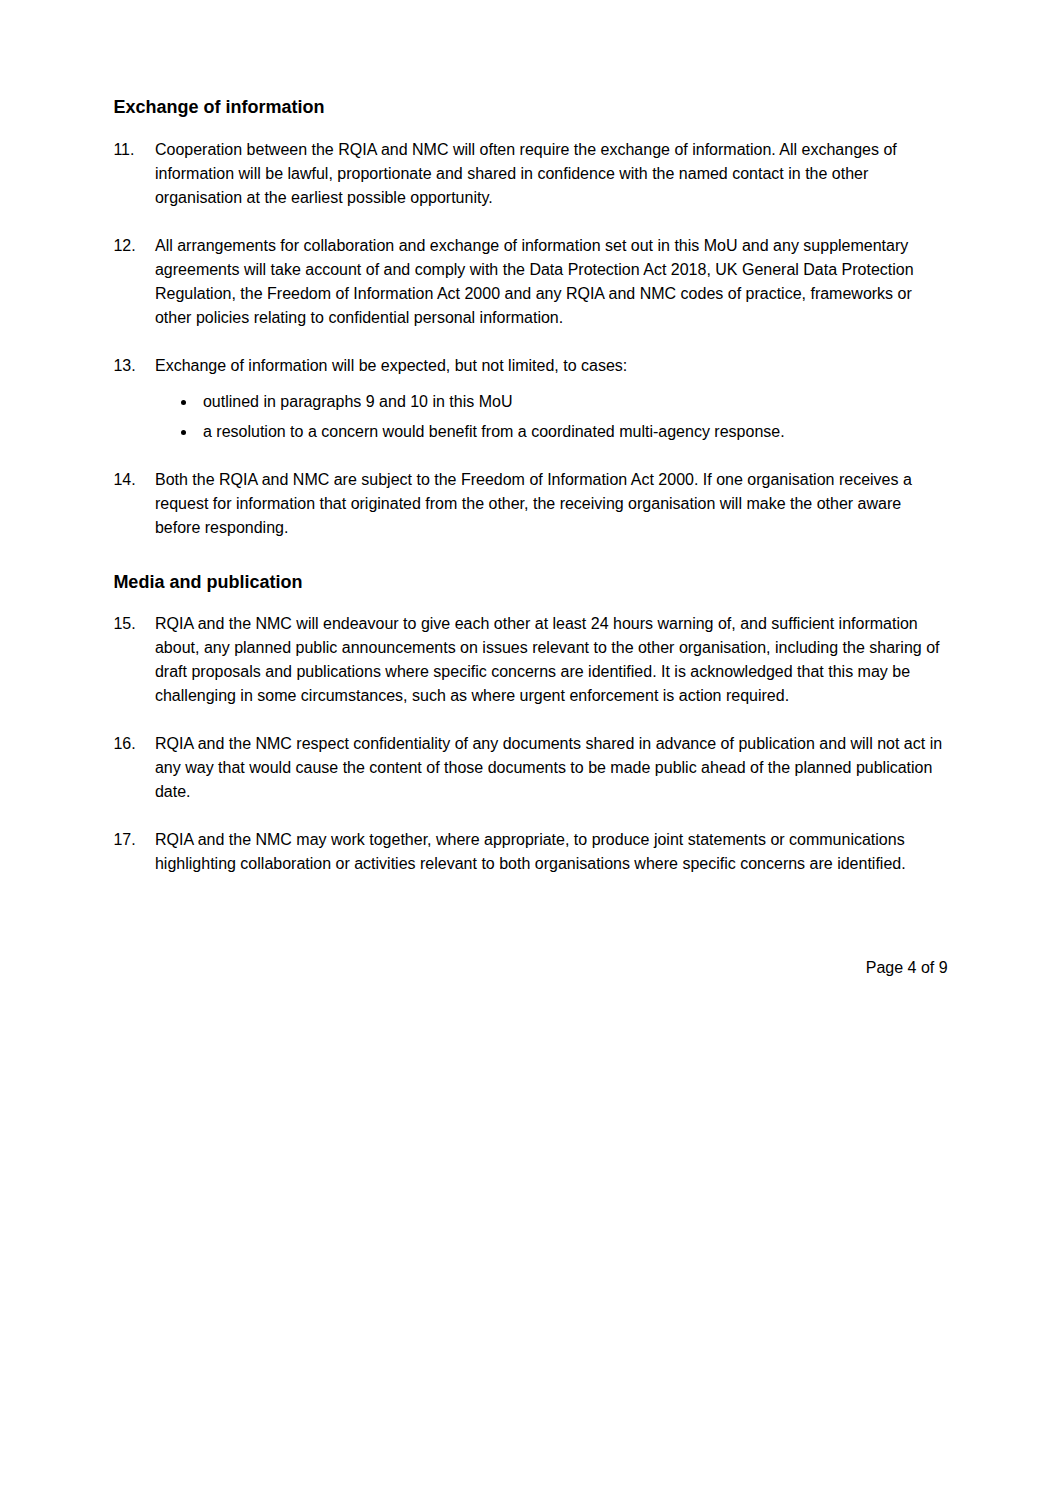Exchange of information
11. Cooperation between the RQIA and NMC will often require the exchange of information. All exchanges of information will be lawful, proportionate and shared in confidence with the named contact in the other organisation at the earliest possible opportunity.
12. All arrangements for collaboration and exchange of information set out in this MoU and any supplementary agreements will take account of and comply with the Data Protection Act 2018, UK General Data Protection Regulation, the Freedom of Information Act 2000 and any RQIA and NMC codes of practice, frameworks or other policies relating to confidential personal information.
13. Exchange of information will be expected, but not limited, to cases:
outlined in paragraphs 9 and 10 in this MoU
a resolution to a concern would benefit from a coordinated multi-agency response.
14. Both the RQIA and NMC are subject to the Freedom of Information Act 2000. If one organisation receives a request for information that originated from the other, the receiving organisation will make the other aware before responding.
Media and publication
15. RQIA and the NMC will endeavour to give each other at least 24 hours warning of, and sufficient information about, any planned public announcements on issues relevant to the other organisation, including the sharing of draft proposals and publications where specific concerns are identified. It is acknowledged that this may be challenging in some circumstances, such as where urgent enforcement is action required.
16. RQIA and the NMC respect confidentiality of any documents shared in advance of publication and will not act in any way that would cause the content of those documents to be made public ahead of the planned publication date.
17. RQIA and the NMC may work together, where appropriate, to produce joint statements or communications highlighting collaboration or activities relevant to both organisations where specific concerns are identified.
Page 4 of 9